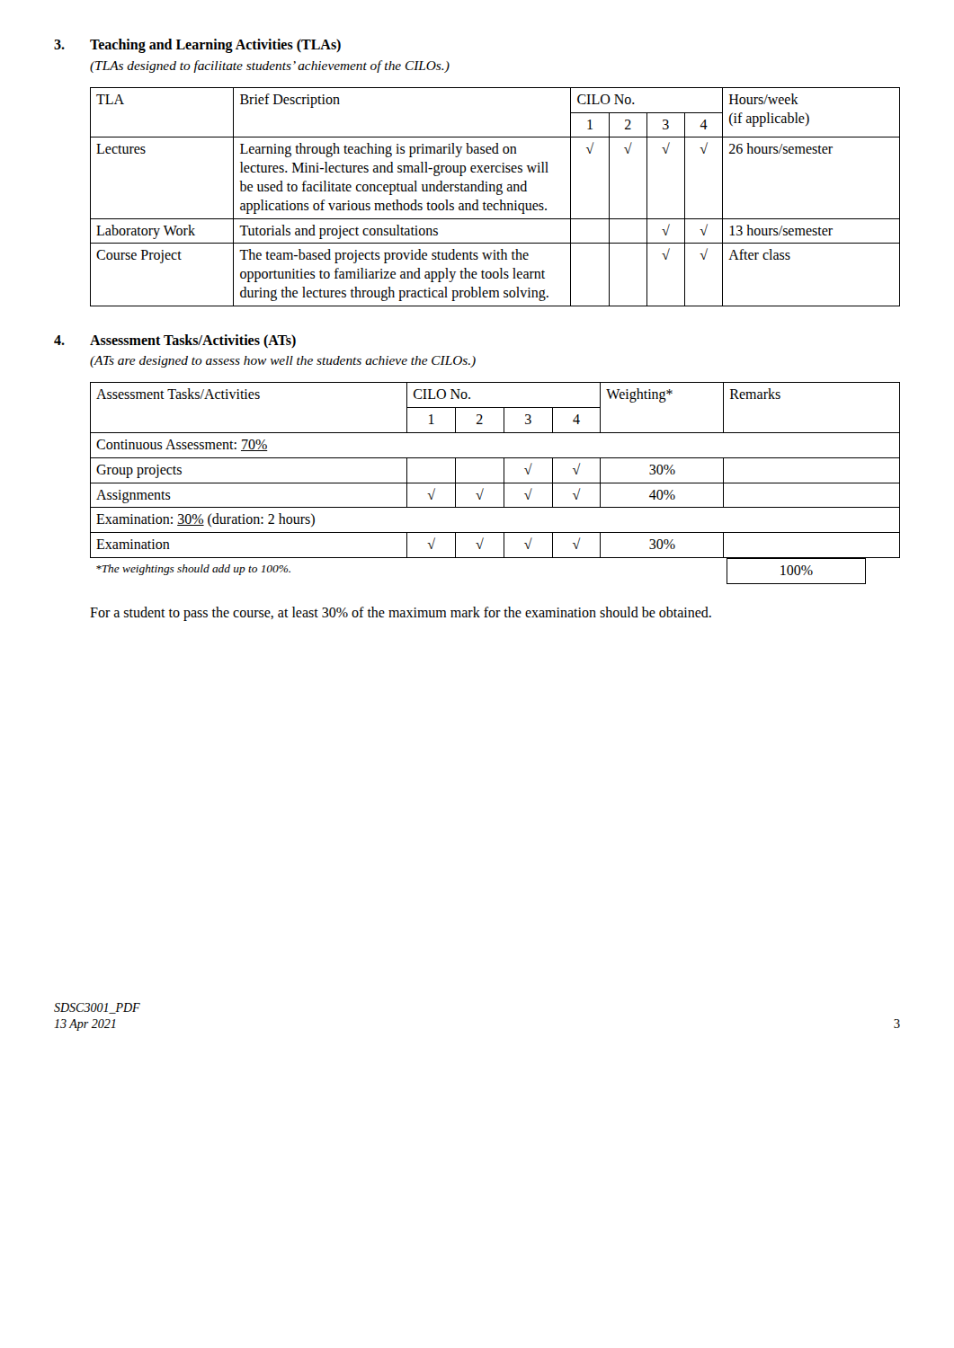3. Teaching and Learning Activities (TLAs)
(TLAs designed to facilitate students’ achievement of the CILOs.)
| TLA | Brief Description | CILO No. | Hours/week (if applicable) |
| 1 | 2 | 3 | 4 |
| Lectures | Learning through teaching is primarily based on lectures. Mini-lectures and small-group exercises will be used to facilitate conceptual understanding and applications of various methods tools and techniques. | √ | √ | √ | √ | 26 hours/semester |
| Laboratory Work | Tutorials and project consultations | | | √ | √ | 13 hours/semester |
| Course Project | The team-based projects provide students with the opportunities to familiarize and apply the tools learnt during the lectures through practical problem solving. | | | √ | √ | After class |
4. Assessment Tasks/Activities (ATs)
(ATs are designed to assess how well the students achieve the CILOs.)
| Assessment Tasks/Activities | CILO No. | Weighting* | Remarks |
| 1 | 2 | 3 | 4 |
| Continuous Assessment: 70% |
| Group projects | | | √ | √ | 30% | |
| Assignments | √ | √ | √ | √ | 40% | |
| Examination: 30% (duration: 2 hours) |
| Examination | √ | √ | √ | √ | 30% | |
| *The weightings should add up to 100%. | 100% | |
For a student to pass the course, at least 30% of the maximum mark for the examination should be obtained.
SDSC3001_PDF
13 Apr 2021
3